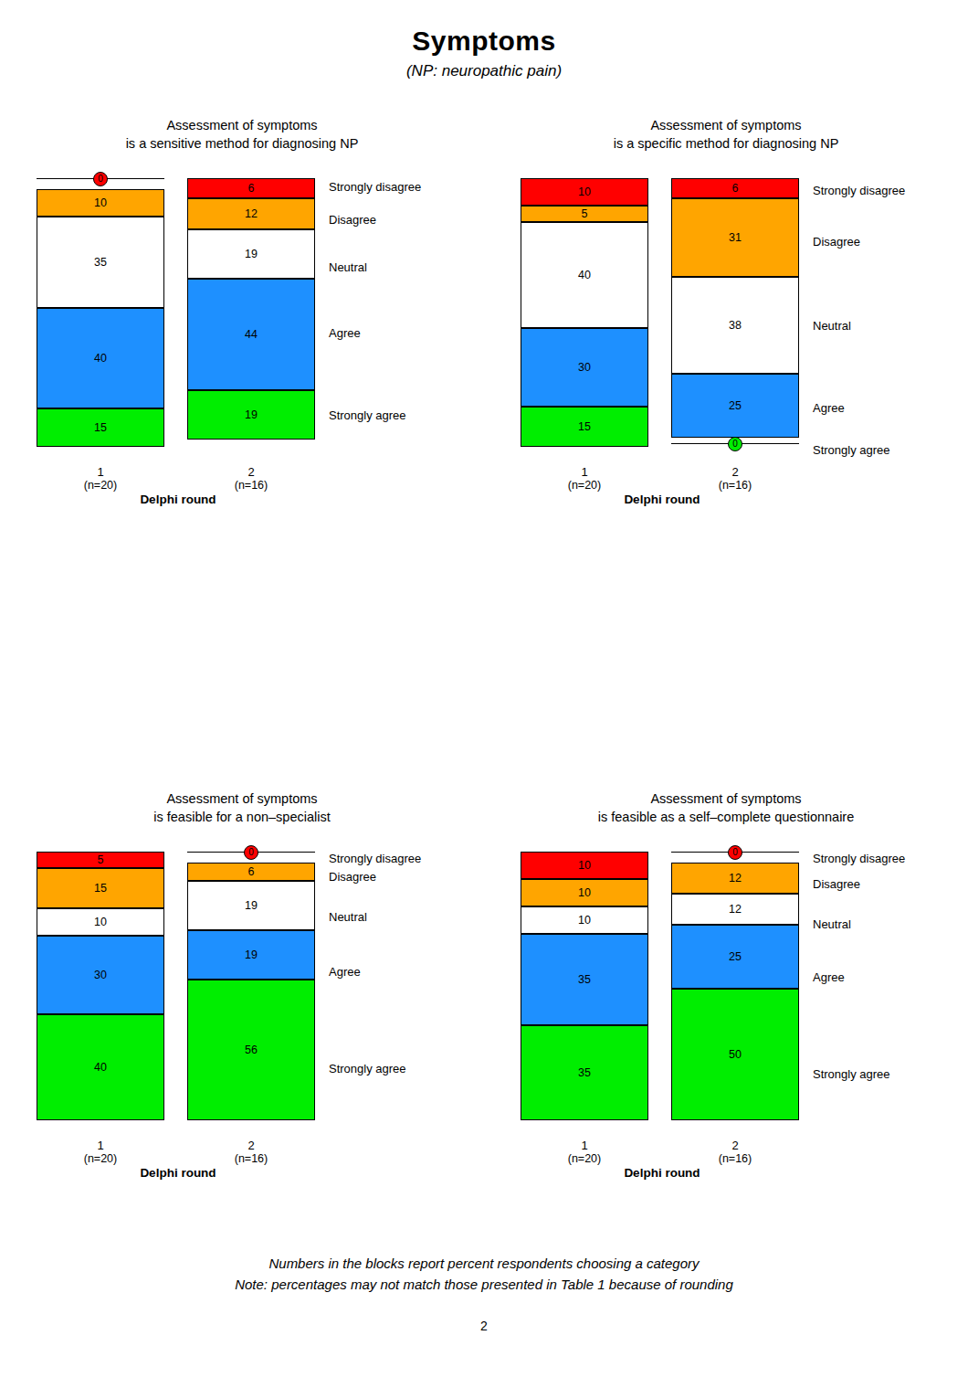Symptoms
(NP: neuropathic pain)
Assessment of symptoms
is a sensitive method for diagnosing NP
0
10
35
40
15
6
12
19
44
19
Strongly disagree
Disagree
Neutral
Agree
Strongly agree
1(n=20)
2(n=16)
Delphi round
Assessment of symptoms
is a specific method for diagnosing NP
10
5
40
30
15
6
31
38
25
0
Strongly disagree
Disagree
Neutral
Agree
Strongly agree
1(n=20)
2(n=16)
Delphi round
Assessment of symptoms
is feasible for a non–specialist
5
15
10
30
40
0
6
19
19
56
Strongly disagree
Disagree
Neutral
Agree
Strongly agree
1(n=20)
2(n=16)
Delphi round
Assessment of symptoms
is feasible as a self–complete questionnaire
10
10
10
35
35
0
12
12
25
50
Strongly disagree
Disagree
Neutral
Agree
Strongly agree
1(n=20)
2(n=16)
Delphi round
Numbers in the blocks report percent respondents choosing a category
Note: percentages may not match those presented in Table 1 because of rounding
2